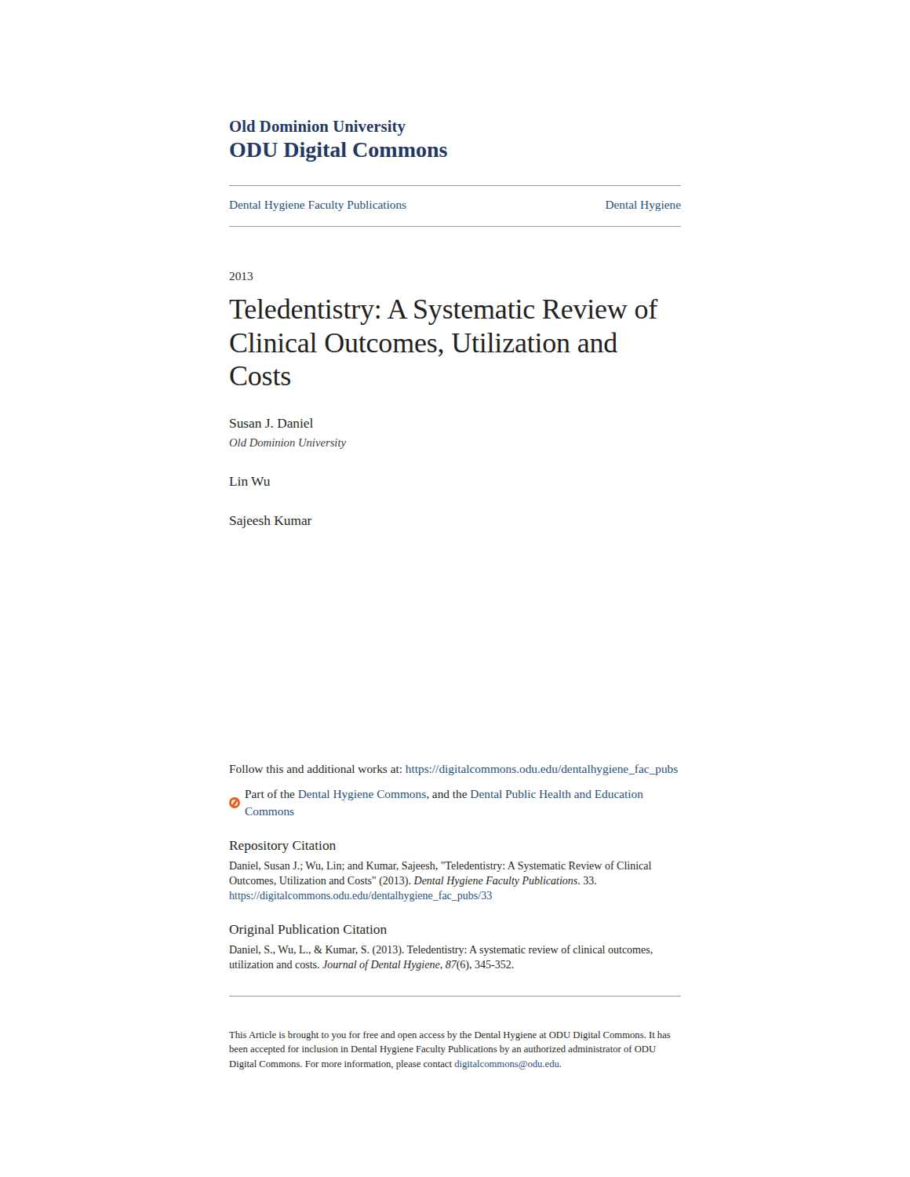Old Dominion University
ODU Digital Commons
Dental Hygiene Faculty Publications
Dental Hygiene
2013
Teledentistry: A Systematic Review of Clinical Outcomes, Utilization and Costs
Susan J. Daniel
Old Dominion University
Lin Wu
Sajeesh Kumar
Follow this and additional works at: https://digitalcommons.odu.edu/dentalhygiene_fac_pubs
Part of the Dental Hygiene Commons, and the Dental Public Health and Education Commons
Repository Citation
Daniel, Susan J.; Wu, Lin; and Kumar, Sajeesh, "Teledentistry: A Systematic Review of Clinical Outcomes, Utilization and Costs" (2013). Dental Hygiene Faculty Publications. 33.
https://digitalcommons.odu.edu/dentalhygiene_fac_pubs/33
Original Publication Citation
Daniel, S., Wu, L., & Kumar, S. (2013). Teledentistry: A systematic review of clinical outcomes, utilization and costs. Journal of Dental Hygiene, 87(6), 345-352.
This Article is brought to you for free and open access by the Dental Hygiene at ODU Digital Commons. It has been accepted for inclusion in Dental Hygiene Faculty Publications by an authorized administrator of ODU Digital Commons. For more information, please contact digitalcommons@odu.edu.